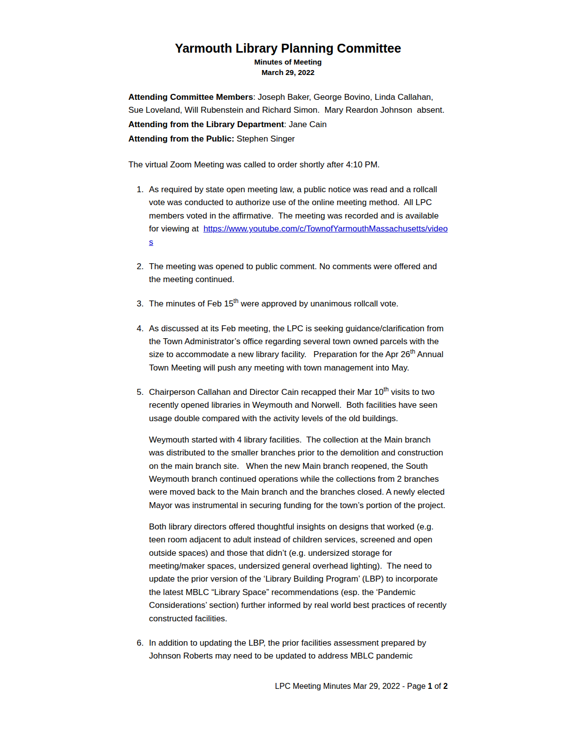Yarmouth Library Planning Committee
Minutes of Meeting
March 29, 2022
Attending Committee Members: Joseph Baker, George Bovino, Linda Callahan, Sue Loveland, Will Rubenstein and Richard Simon. Mary Reardon Johnson absent.
Attending from the Library Department: Jane Cain
Attending from the Public: Stephen Singer
The virtual Zoom Meeting was called to order shortly after 4:10 PM.
As required by state open meeting law, a public notice was read and a rollcall vote was conducted to authorize use of the online meeting method. All LPC members voted in the affirmative. The meeting was recorded and is available for viewing at https://www.youtube.com/c/TownofYarmouthMassachusetts/videos
The meeting was opened to public comment. No comments were offered and the meeting continued.
The minutes of Feb 15th were approved by unanimous rollcall vote.
As discussed at its Feb meeting, the LPC is seeking guidance/clarification from the Town Administrator’s office regarding several town owned parcels with the size to accommodate a new library facility. Preparation for the Apr 26th Annual Town Meeting will push any meeting with town management into May.
Chairperson Callahan and Director Cain recapped their Mar 10th visits to two recently opened libraries in Weymouth and Norwell. Both facilities have seen usage double compared with the activity levels of the old buildings.
Weymouth started with 4 library facilities. The collection at the Main branch was distributed to the smaller branches prior to the demolition and construction on the main branch site. When the new Main branch reopened, the South Weymouth branch continued operations while the collections from 2 branches were moved back to the Main branch and the branches closed. A newly elected Mayor was instrumental in securing funding for the town’s portion of the project.
Both library directors offered thoughtful insights on designs that worked (e.g. teen room adjacent to adult instead of children services, screened and open outside spaces) and those that didn’t (e.g. undersized storage for meeting/maker spaces, undersized general overhead lighting). The need to update the prior version of the ‘Library Building Program’ (LBP) to incorporate the latest MBLC “Library Space” recommendations (esp. the ‘Pandemic Considerations’ section) further informed by real world best practices of recently constructed facilities.
In addition to updating the LBP, the prior facilities assessment prepared by Johnson Roberts may need to be updated to address MBLC pandemic
LPC Meeting Minutes Mar 29, 2022 - Page 1 of 2